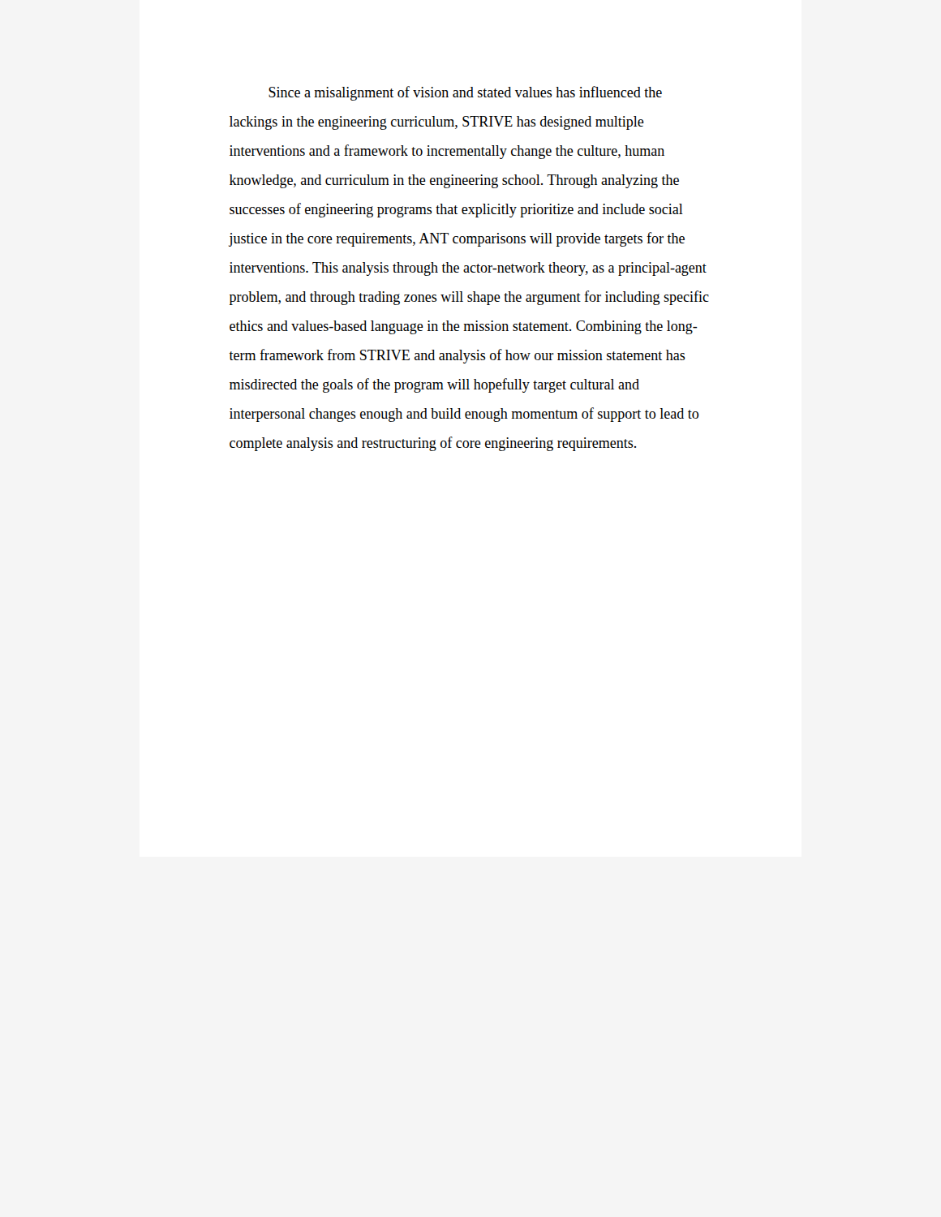Since a misalignment of vision and stated values has influenced the lackings in the engineering curriculum, STRIVE has designed multiple interventions and a framework to incrementally change the culture, human knowledge, and curriculum in the engineering school. Through analyzing the successes of engineering programs that explicitly prioritize and include social justice in the core requirements, ANT comparisons will provide targets for the interventions. This analysis through the actor-network theory, as a principal-agent problem, and through trading zones will shape the argument for including specific ethics and values-based language in the mission statement. Combining the long-term framework from STRIVE and analysis of how our mission statement has misdirected the goals of the program will hopefully target cultural and interpersonal changes enough and build enough momentum of support to lead to complete analysis and restructuring of core engineering requirements.